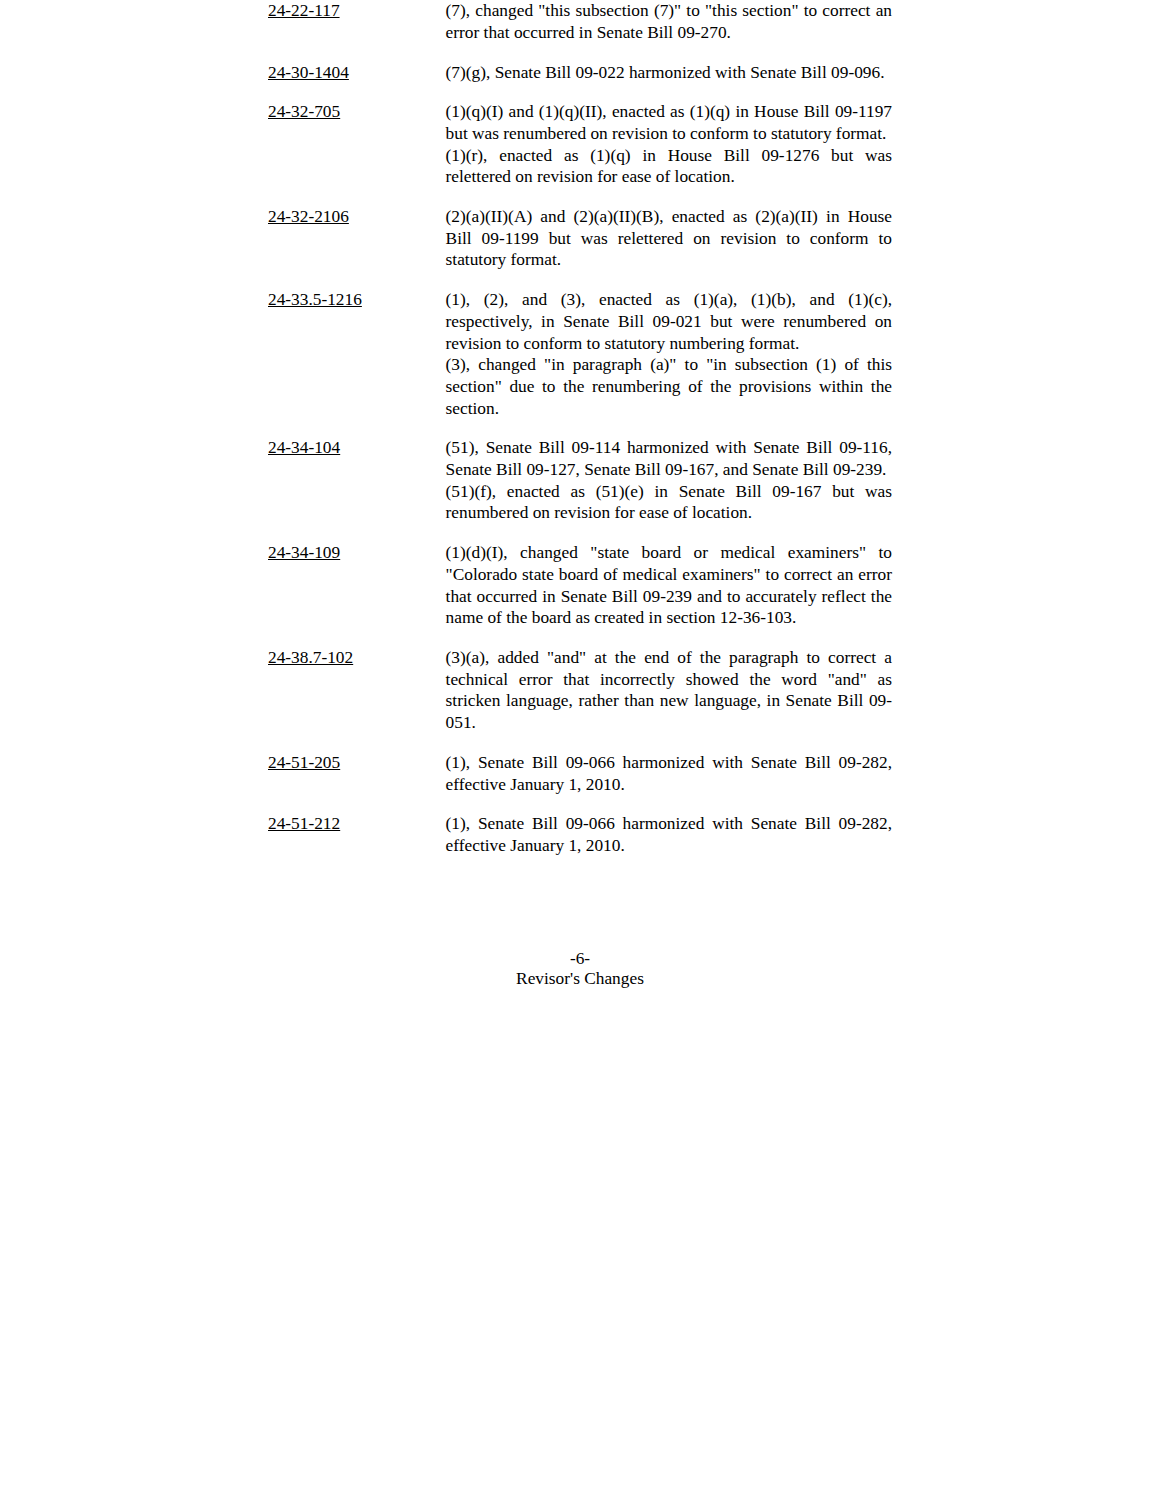| 24-22-117 | (7), changed "this subsection (7)" to "this section" to correct an error that occurred in Senate Bill 09-270. |
| 24-30-1404 | (7)(g), Senate Bill 09-022 harmonized with Senate Bill 09-096. |
| 24-32-705 | (1)(q)(I) and (1)(q)(II), enacted as (1)(q) in House Bill 09-1197 but was renumbered on revision to conform to statutory format. (1)(r), enacted as (1)(q) in House Bill 09-1276 but was relettered on revision for ease of location. |
| 24-32-2106 | (2)(a)(II)(A) and (2)(a)(II)(B), enacted as (2)(a)(II) in House Bill 09-1199 but was relettered on revision to conform to statutory format. |
| 24-33.5-1216 | (1), (2), and (3), enacted as (1)(a), (1)(b), and (1)(c), respectively, in Senate Bill 09-021 but were renumbered on revision to conform to statutory numbering format. (3), changed "in paragraph (a)" to "in subsection (1) of this section" due to the renumbering of the provisions within the section. |
| 24-34-104 | (51), Senate Bill 09-114 harmonized with Senate Bill 09-116, Senate Bill 09-127, Senate Bill 09-167, and Senate Bill 09-239. (51)(f), enacted as (51)(e) in Senate Bill 09-167 but was renumbered on revision for ease of location. |
| 24-34-109 | (1)(d)(I), changed "state board or medical examiners" to "Colorado state board of medical examiners" to correct an error that occurred in Senate Bill 09-239 and to accurately reflect the name of the board as created in section 12-36-103. |
| 24-38.7-102 | (3)(a), added "and" at the end of the paragraph to correct a technical error that incorrectly showed the word "and" as stricken language, rather than new language, in Senate Bill 09-051. |
| 24-51-205 | (1), Senate Bill 09-066 harmonized with Senate Bill 09-282, effective January 1, 2010. |
| 24-51-212 | (1), Senate Bill 09-066 harmonized with Senate Bill 09-282, effective January 1, 2010. |
-6-
Revisor's Changes